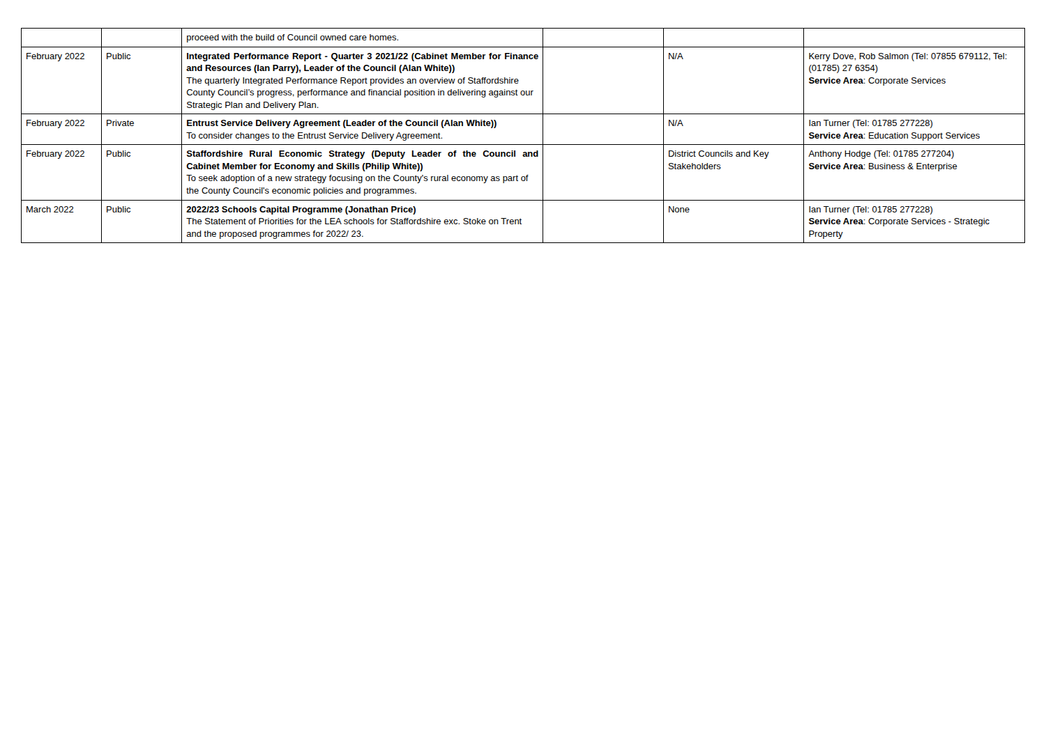| | | proceed with the build of Council owned care homes. | | | |
| February 2022 | Public | Integrated Performance Report - Quarter 3 2021/22 (Cabinet Member for Finance and Resources (Ian Parry), Leader of the Council (Alan White)) The quarterly Integrated Performance Report provides an overview of Staffordshire County Council’s progress, performance and financial position in delivering against our Strategic Plan and Delivery Plan. | | N/A | Kerry Dove, Rob Salmon (Tel: 07855 679112, Tel: (01785) 27 6354) Service Area : Corporate Services |
| February 2022 | Private | Entrust Service Delivery Agreement (Leader of the Council (Alan White)) To consider changes to the Entrust Service Delivery Agreement. | | N/A | Ian Turner (Tel: 01785 277228) Service Area : Education Support Services |
| February 2022 | Public | Staffordshire Rural Economic Strategy (Deputy Leader of the Council and Cabinet Member for Economy and Skills (Philip White)) To seek adoption of a new strategy focusing on the County's rural economy as part of the County Council's economic policies and programmes. | | District Councils and Key Stakeholders | Anthony Hodge (Tel: 01785 277204) Service Area : Business & Enterprise |
| March 2022 | Public | 2022/23 Schools Capital Programme (Jonathan Price) The Statement of Priorities for the LEA schools for Staffordshire exc. Stoke on Trent and the proposed programmes for 2022/ 23. | | None | Ian Turner (Tel: 01785 277228) Service Area : Corporate Services - Strategic Property |